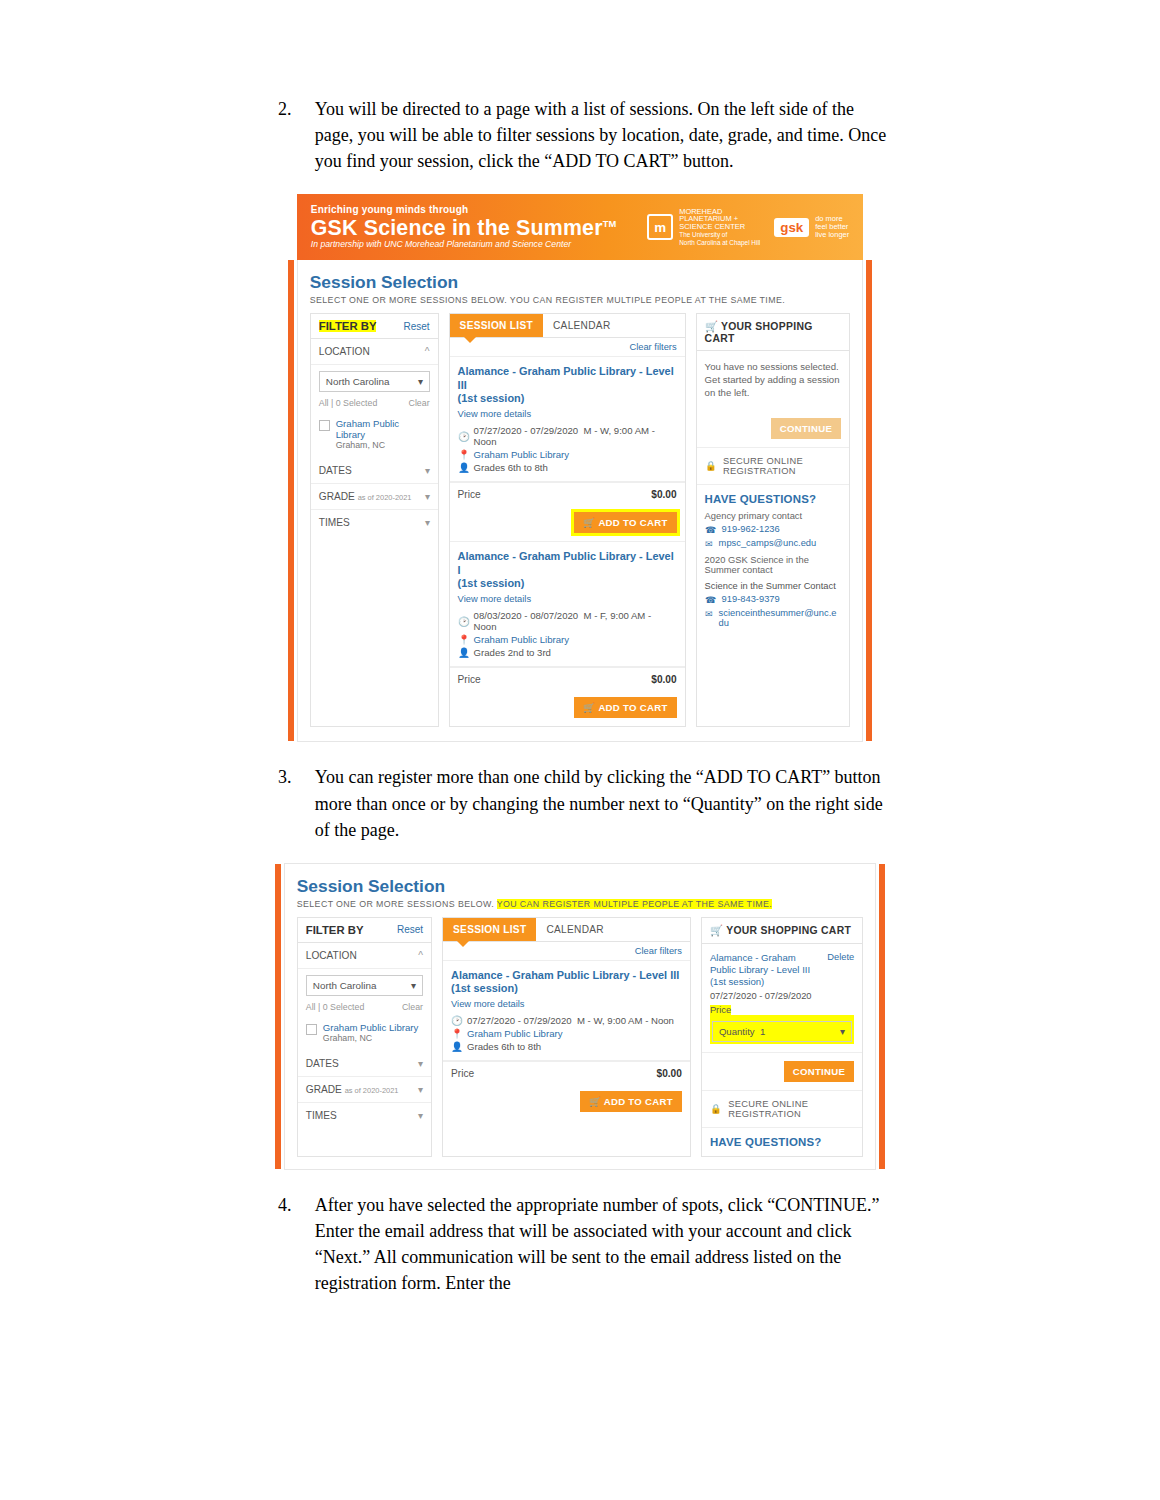2. You will be directed to a page with a list of sessions. On the left side of the page, you will be able to filter sessions by location, date, grade, and time. Once you find your session, click the “ADD TO CART” button.
Enriching young minds through
GSK Science in the SummerTM
In partnership with UNC Morehead Planetarium and Science Center
m
MOREHEAD
PLANETARIUM +
SCIENCE CENTER
The University of
North Carolina at Chapel Hill
gsk
do more
feel better
live longer
Session Selection
Select one or more sessions below. You can register multiple people at the same time.
FILTER BY
Reset
LOCATION^
North Carolina▾
All | 0 Selected Clear
Graham Public Library
Graham, NC
DATES▾
GRADE as of 2020-2021▾
TIMES▾
Session List
Calendar
Clear filters
Alamance - Graham Public Library - Level III
(1st session)
View more details
🕑07/27/2020 - 07/29/2020 M - W, 9:00 AM - Noon
📍Graham Public Library
👤Grades 6th to 8th
Price$0.00
ADD TO CART
Alamance - Graham Public Library - Level I
(1st session)
View more details
🕑08/03/2020 - 08/07/2020 M - F, 9:00 AM - Noon
📍Graham Public Library
👤Grades 2nd to 3rd
Price$0.00
ADD TO CART
YOUR SHOPPING CART
You have no sessions selected.
Get started by adding a session on the left.
CONTINUE
🔒Secure online registration
HAVE QUESTIONS?
Agency primary contact
☎919-962-1236
✉mpsc_camps@unc.edu
2020 GSK Science in the Summer contact
Science in the Summer Contact
☎919-843-9379
✉scienceinthesummer@unc.edu
3. You can register more than one child by clicking the “ADD TO CART” button more than once or by changing the number next to “Quantity” on the right side of the page.
Session Selection
Select one or more sessions below. You can register multiple people at the same time.
FILTER BY
Reset
LOCATION^
North Carolina▾
All | 0 Selected Clear
Graham Public Library
Graham, NC
DATES▾
GRADE as of 2020-2021▾
TIMES▾
Session List
Calendar
Clear filters
Alamance - Graham Public Library - Level III
(1st session)
View more details
🕑07/27/2020 - 07/29/2020 M - W, 9:00 AM - Noon
📍Graham Public Library
👤Grades 6th to 8th
Price$0.00
ADD TO CART
YOUR SHOPPING CART
Alamance - Graham Public Library - Level III (1st session)
Delete
07/27/2020 - 07/29/2020
Price
Quantity 1▾
CONTINUE
🔒Secure online registration
HAVE QUESTIONS?
4. After you have selected the appropriate number of spots, click “CONTINUE.” Enter the email address that will be associated with your account and click “Next.” All communication will be sent to the email address listed on the registration form. Enter the